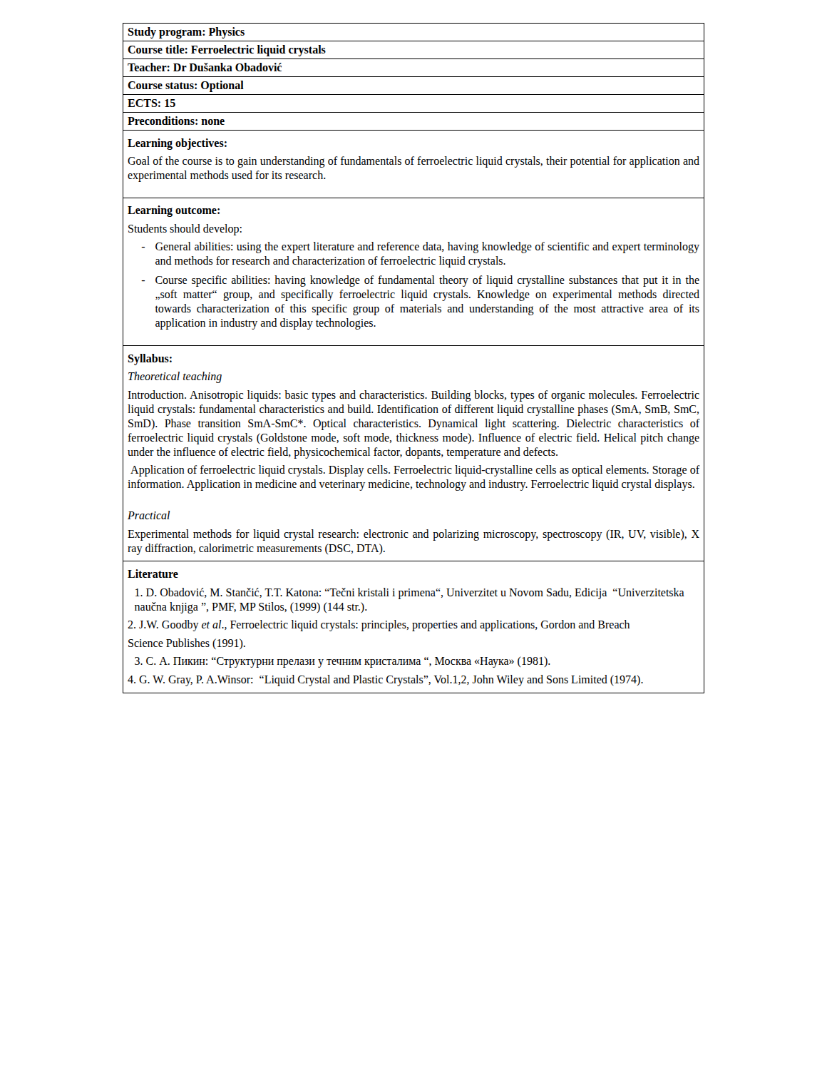| Study program: Physics |
| Course title: Ferroelectric liquid crystals |
| Teacher: Dr Dušanka Obadović |
| Course status: Optional |
| ECTS: 15 |
| Preconditions: none |
| Learning objectives: Goal of the course is to gain understanding of fundamentals of ferroelectric liquid crystals, their potential for application and experimental methods used for its research. |
| Learning outcome: Students should develop: General abilities: using the expert literature and reference data, having knowledge of scientific and expert terminology and methods for research and characterization of ferroelectric liquid crystals. Course specific abilities: having knowledge of fundamental theory of liquid crystalline substances that put it in the „soft matter“ group, and specifically ferroelectric liquid crystals. Knowledge on experimental methods directed towards characterization of this specific group of materials and understanding of the most attractive area of its application in industry and display technologies. |
| Syllabus: Theoretical teaching Introduction. Anisotropic liquids: basic types and characteristics. Building blocks, types of organic molecules. Ferroelectric liquid crystals: fundamental characteristics and build. Identification of different liquid crystalline phases (SmA, SmB, SmC, SmD). Phase transition SmA-SmC*. Optical characteristics. Dynamical light scattering. Dielectric characteristics of ferroelectric liquid crystals (Goldstone mode, soft mode, thickness mode). Influence of electric field. Helical pitch change under the influence of electric field, physicochemical factor, dopants, temperature and defects. Application of ferroelectric liquid crystals. Display cells. Ferroelectric liquid-crystalline cells as optical elements. Storage of information. Application in medicine and veterinary medicine, technology and industry. Ferroelectric liquid crystal displays. Practical Experimental methods for liquid crystal research: electronic and polarizing microscopy, spectroscopy (IR, UV, visible), X ray diffraction, calorimetric measurements (DSC, DTA). |
| Literature 1. D. Obadović, M. Stančić, T.T. Katona: “Tečni kristali i primena“, Univerzitet u Novom Sadu, Edicija “Univerzitetska naučna knjiga ”, PMF, MP Stilos, (1999) (144 str.). 2. J.W. Goodby et al ., Ferroelectric liquid crystals: principles, properties and applications, Gordon and Breach Science Publishes (1991). 3. С. А. Пикин: “Структурни прелази у течним кристалима “, Москва «Наука» (1981). 4. G. W. Gray, P. A.Winsor: “Liquid Crystal and Plastic Crystals”, Vol.1,2, John Wiley and Sons Limited (1974). |